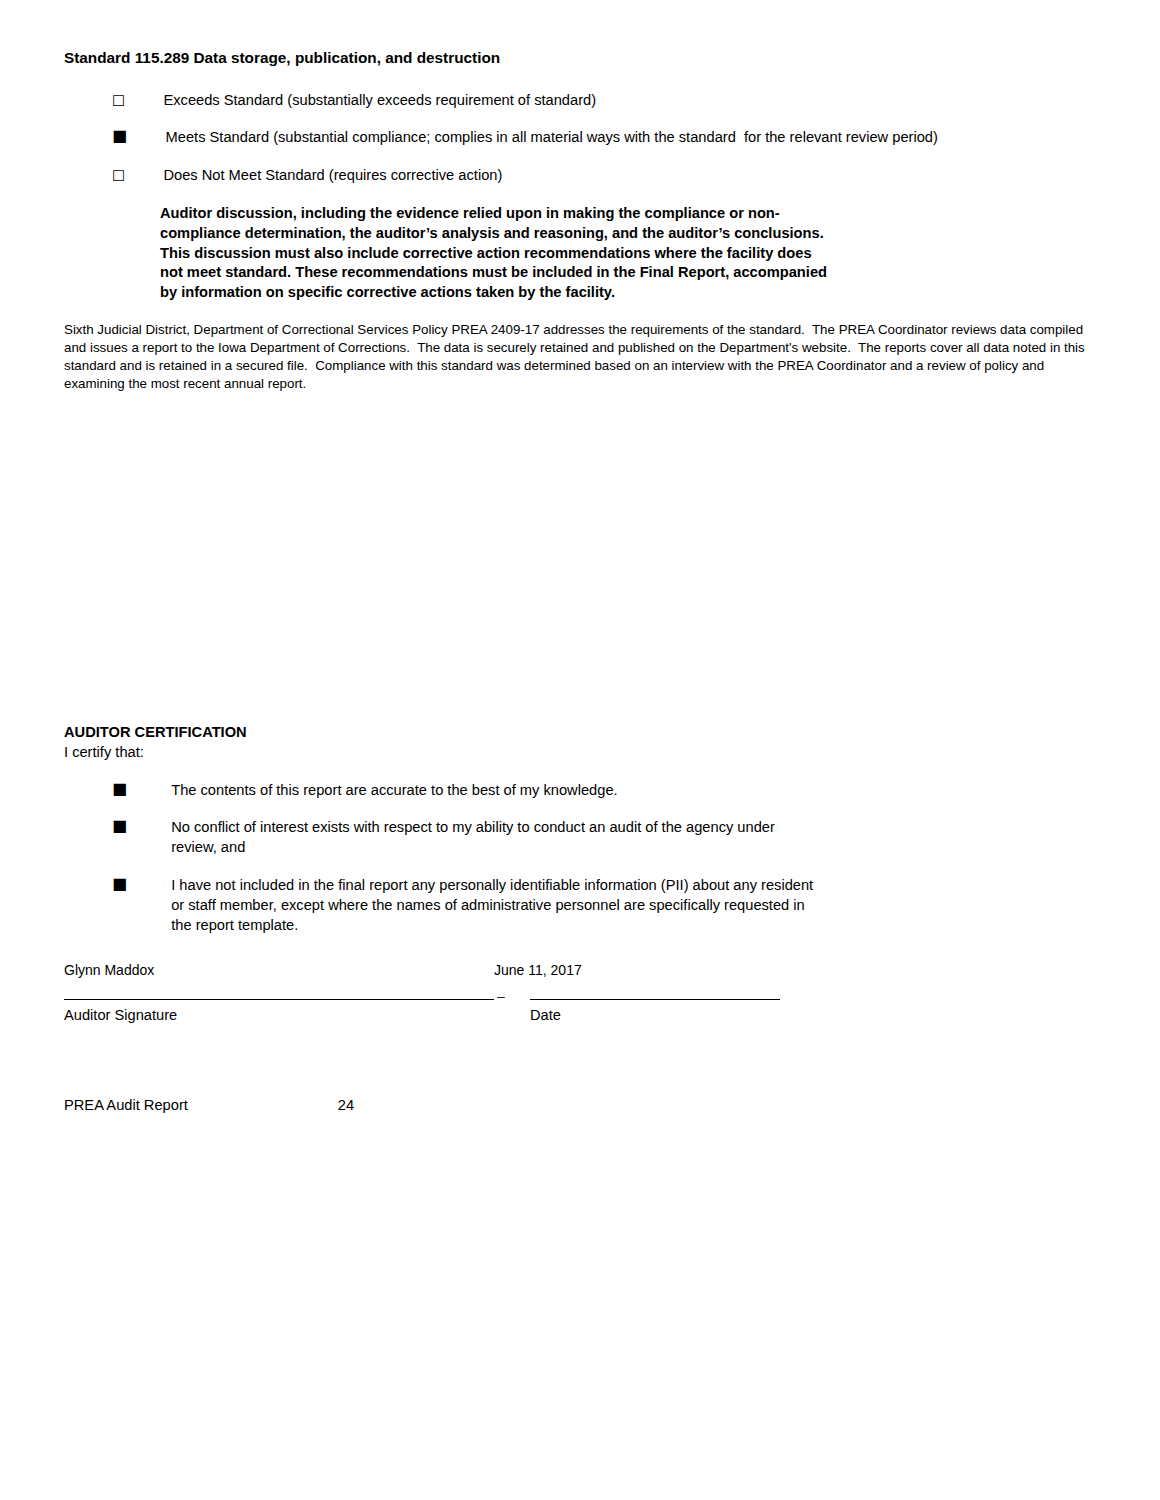Standard 115.289 Data storage, publication, and destruction
☐ Exceeds Standard (substantially exceeds requirement of standard)
■ Meets Standard (substantial compliance; complies in all material ways with the standard for the relevant review period)
☐ Does Not Meet Standard (requires corrective action)
Auditor discussion, including the evidence relied upon in making the compliance or non-compliance determination, the auditor’s analysis and reasoning, and the auditor’s conclusions. This discussion must also include corrective action recommendations where the facility does not meet standard. These recommendations must be included in the Final Report, accompanied by information on specific corrective actions taken by the facility.
Sixth Judicial District, Department of Correctional Services Policy PREA 2409-17 addresses the requirements of the standard. The PREA Coordinator reviews data compiled and issues a report to the Iowa Department of Corrections. The data is securely retained and published on the Department's website. The reports cover all data noted in this standard and is retained in a secured file. Compliance with this standard was determined based on an interview with the PREA Coordinator and a review of policy and examining the most recent annual report.
AUDITOR CERTIFICATION
I certify that:
■ The contents of this report are accurate to the best of my knowledge.
■ No conflict of interest exists with respect to my ability to conduct an audit of the agency under review, and
■ I have not included in the final report any personally identifiable information (PII) about any resident or staff member, except where the names of administrative personnel are specifically requested in the report template.
Glynn Maddox
June 11, 2017
_
Auditor Signature
Date
PREA Audit Report
24